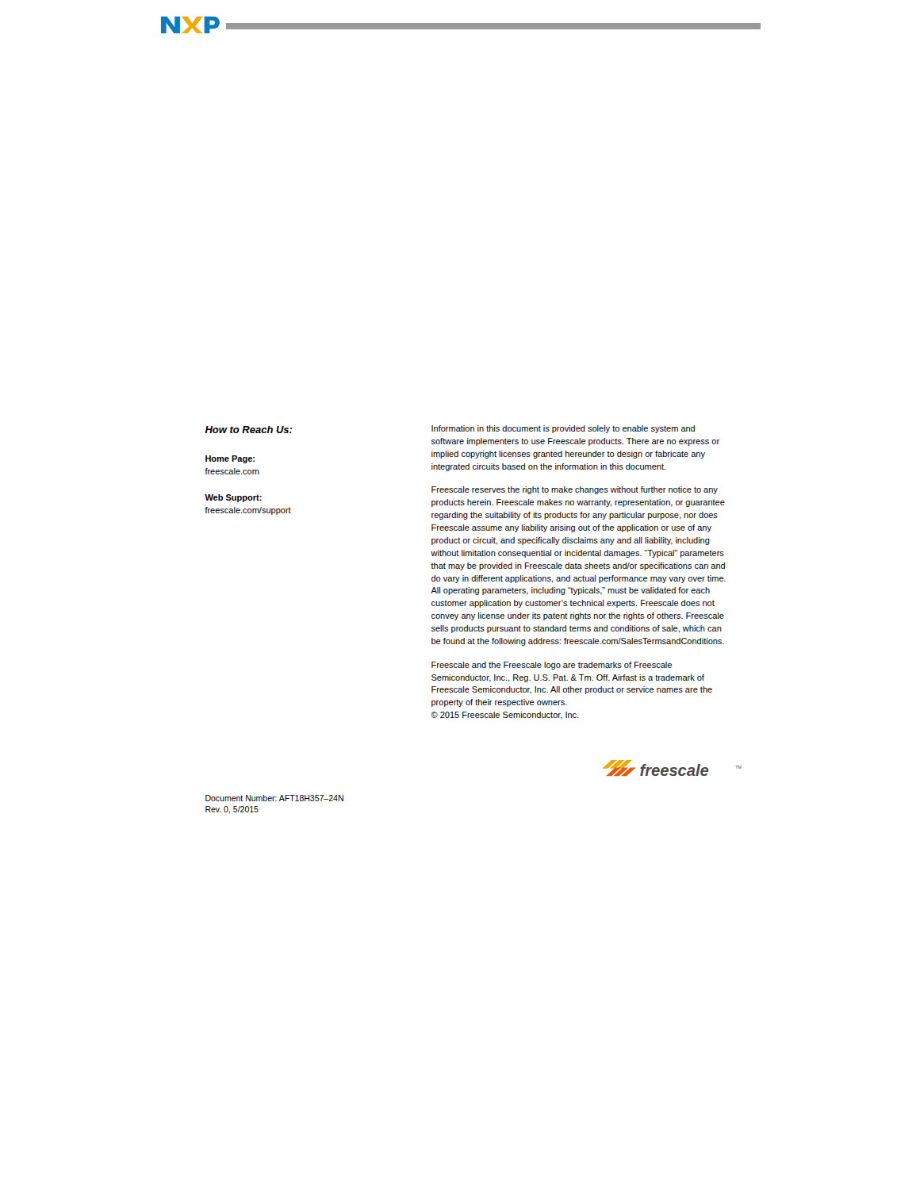How to Reach Us:
Home Page:
freescale.com
Web Support:
freescale.com/support
Information in this document is provided solely to enable system and software implementers to use Freescale products. There are no express or implied copyright licenses granted hereunder to design or fabricate any integrated circuits based on the information in this document.
Freescale reserves the right to make changes without further notice to any products herein. Freescale makes no warranty, representation, or guarantee regarding the suitability of its products for any particular purpose, nor does Freescale assume any liability arising out of the application or use of any product or circuit, and specifically disclaims any and all liability, including without limitation consequential or incidental damages. “Typical” parameters that may be provided in Freescale data sheets and/or specifications can and do vary in different applications, and actual performance may vary over time. All operating parameters, including “typicals,” must be validated for each customer application by customer’s technical experts. Freescale does not convey any license under its patent rights nor the rights of others. Freescale sells products pursuant to standard terms and conditions of sale, which can be found at the following address: freescale.com/SalesTermsandConditions.
Freescale and the Freescale logo are trademarks of Freescale Semiconductor, Inc., Reg. U.S. Pat. & Tm. Off. Airfast is a trademark of Freescale Semiconductor, Inc. All other product or service names are the property of their respective owners.
© 2015 Freescale Semiconductor, Inc.
freescale TM
Document Number: AFT18H357–24N
Rev. 0, 5/2015